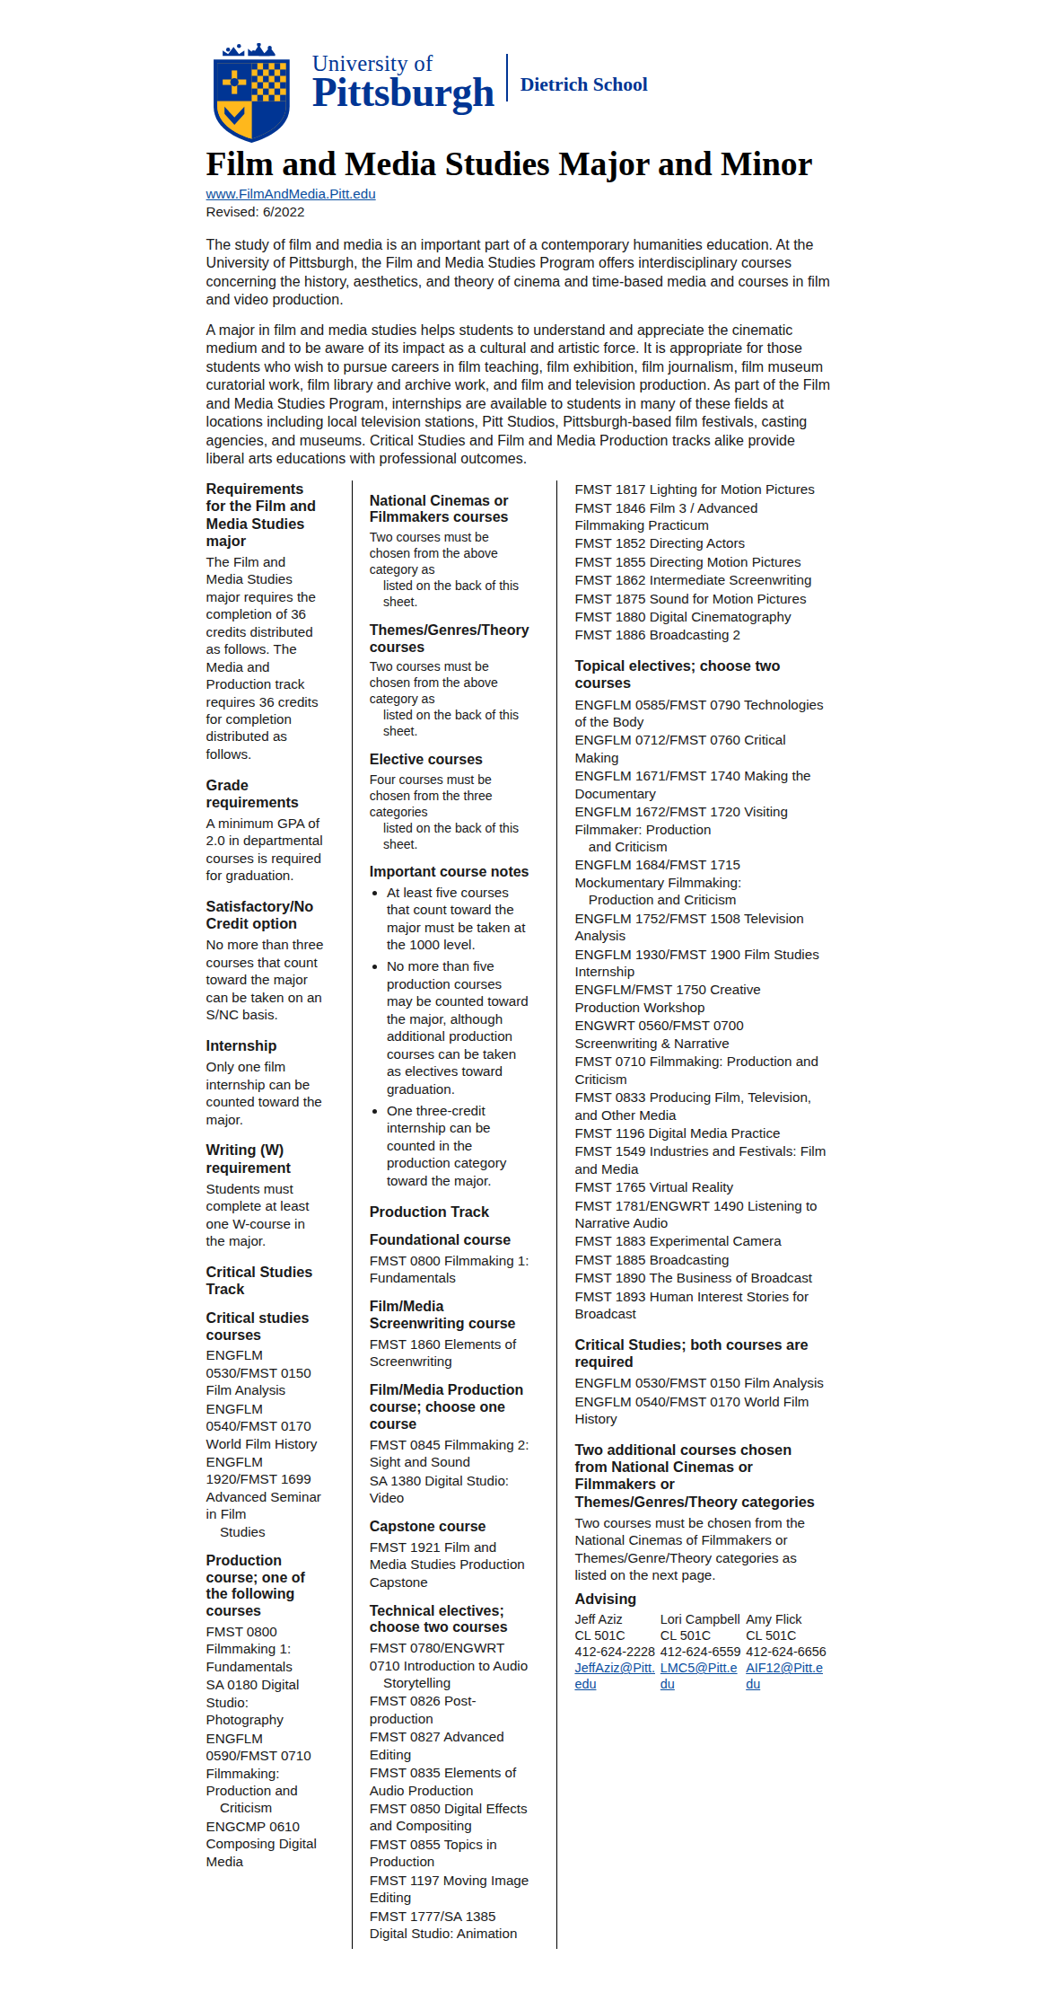University of Pittsburgh Dietrich School
Film and Media Studies Major and Minor
www.FilmAndMedia.Pitt.edu Revised: 6/2022
The study of film and media is an important part of a contemporary humanities education. At the University of Pittsburgh, the Film and Media Studies Program offers interdisciplinary courses concerning the history, aesthetics, and theory of cinema and time-based media and courses in film and video production.
A major in film and media studies helps students to understand and appreciate the cinematic medium and to be aware of its impact as a cultural and artistic force. It is appropriate for those students who wish to pursue careers in film teaching, film exhibition, film journalism, film museum curatorial work, film library and archive work, and film and television production. As part of the Film and Media Studies Program, internships are available to students in many of these fields at locations including local television stations, Pitt Studios, Pittsburgh-based film festivals, casting agencies, and museums. Critical Studies and Film and Media Production tracks alike provide liberal arts educations with professional outcomes.
Requirements for the Film and Media Studies major
The Film and Media Studies major requires the completion of 36 credits distributed as follows. The Media and Production track requires 36 credits for completion distributed as follows.
Grade requirements
A minimum GPA of 2.0 in departmental courses is required for graduation.
Satisfactory/No Credit option
No more than three courses that count toward the major can be taken on an S/NC basis.
Internship
Only one film internship can be counted toward the major.
Writing (W) requirement
Students must complete at least one W-course in the major.
Critical Studies Track
Critical studies courses
ENGFLM 0530/FMST 0150 Film Analysis
ENGFLM 0540/FMST 0170 World Film History
ENGFLM 1920/FMST 1699 Advanced Seminar in Film Studies
Production course; one of the following courses
FMST 0800 Filmmaking 1: Fundamentals
SA 0180 Digital Studio: Photography
ENGFLM 0590/FMST 0710 Filmmaking: Production and Criticism
ENGCMP 0610 Composing Digital Media
National Cinemas or Filmmakers courses
Two courses must be chosen from the above category as listed on the back of this sheet.
Themes/Genres/Theory courses
Two courses must be chosen from the above category as listed on the back of this sheet.
Elective courses
Four courses must be chosen from the three categories listed on the back of this sheet.
Important course notes
At least five courses that count toward the major must be taken at the 1000 level.
No more than five production courses may be counted toward the major, although additional production courses can be taken as electives toward graduation.
One three-credit internship can be counted in the production category toward the major.
Production Track
Foundational course
FMST 0800 Filmmaking 1: Fundamentals
Film/Media Screenwriting course
FMST 1860 Elements of Screenwriting
Film/Media Production course; choose one course
FMST 0845 Filmmaking 2: Sight and Sound
SA 1380 Digital Studio: Video
Capstone course
FMST 1921 Film and Media Studies Production Capstone
Technical electives; choose two courses
FMST 0780/ENGWRT 0710 Introduction to Audio Storytelling
FMST 0826 Post-production
FMST 0827 Advanced Editing
FMST 0835 Elements of Audio Production
FMST 0850 Digital Effects and Compositing
FMST 0855 Topics in Production
FMST 1197 Moving Image Editing
FMST 1777/SA 1385 Digital Studio: Animation
FMST 1817 Lighting for Motion Pictures
FMST 1846 Film 3 / Advanced Filmmaking Practicum
FMST 1852 Directing Actors
FMST 1855 Directing Motion Pictures
FMST 1862 Intermediate Screenwriting
FMST 1875 Sound for Motion Pictures
FMST 1880 Digital Cinematography
FMST 1886 Broadcasting 2
Topical electives; choose two courses
ENGFLM 0585/FMST 0790 Technologies of the Body
ENGFLM 0712/FMST 0760 Critical Making
ENGFLM 1671/FMST 1740 Making the Documentary
ENGFLM 1672/FMST 1720 Visiting Filmmaker: Production and Criticism
ENGFLM 1684/FMST 1715 Mockumentary Filmmaking: Production and Criticism
ENGFLM 1752/FMST 1508 Television Analysis
ENGFLM 1930/FMST 1900 Film Studies Internship
ENGFLM/FMST 1750 Creative Production Workshop
ENGWRT 0560/FMST 0700 Screenwriting & Narrative
FMST 0710 Filmmaking: Production and Criticism
FMST 0833 Producing Film, Television, and Other Media
FMST 1196 Digital Media Practice
FMST 1549 Industries and Festivals: Film and Media
FMST 1765 Virtual Reality
FMST 1781/ENGWRT 1490 Listening to Narrative Audio
FMST 1883 Experimental Camera
FMST 1885 Broadcasting
FMST 1890 The Business of Broadcast
FMST 1893 Human Interest Stories for Broadcast
Critical Studies; both courses are required
ENGFLM 0530/FMST 0150 Film Analysis
ENGFLM 0540/FMST 0170 World Film History
Two additional courses chosen from National Cinemas or Filmmakers or Themes/Genres/Theory categories
Two courses must be chosen from the National Cinemas of Filmmakers or Themes/Genre/Theory categories as listed on the next page.
Advising
| Jeff Aziz | Lori Campbell | Amy Flick |
| CL 501C | CL 501C | CL 501C |
| 412-624-2228 | 412-624-6559 | 412-624-6656 |
| JeffAziz@Pitt.edu | LMC5@Pitt.edu | AIF12@Pitt.edu |